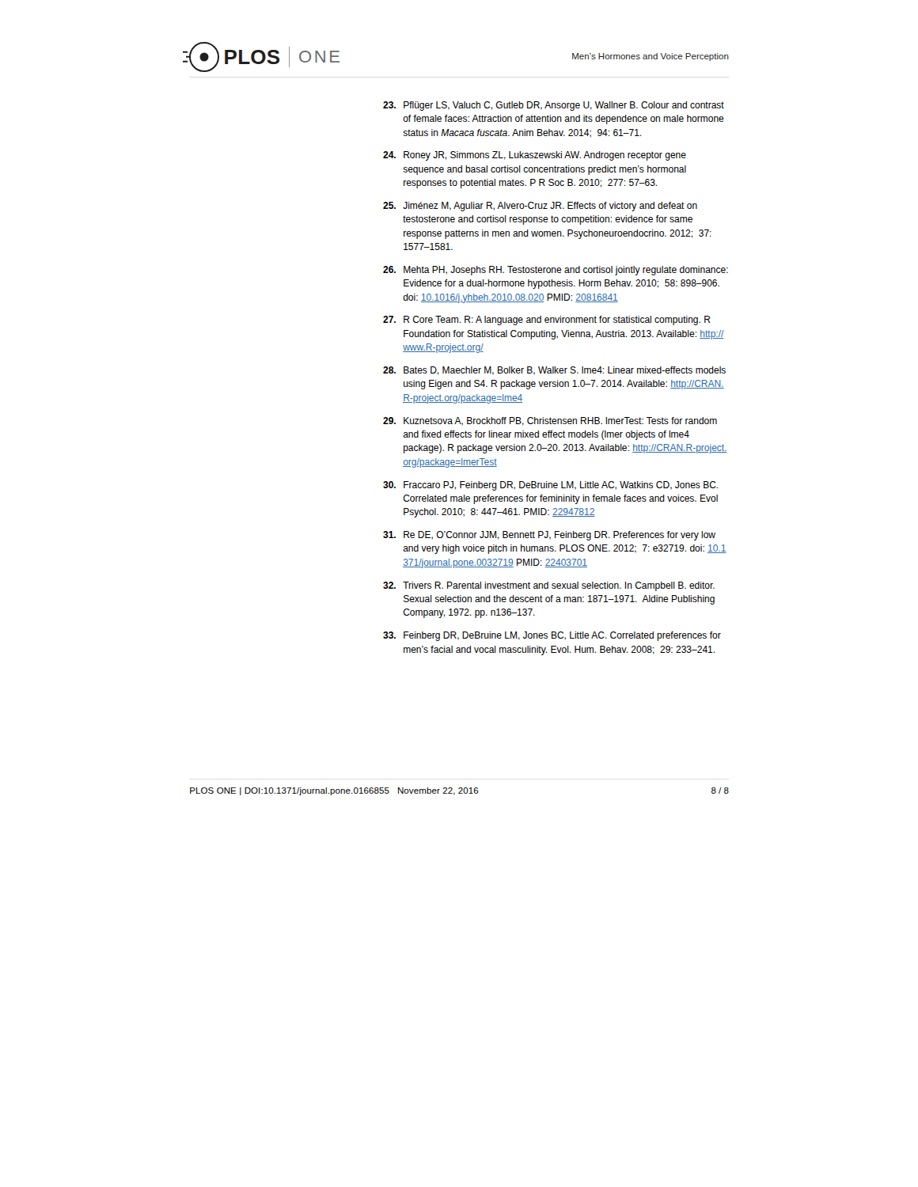PLOS ONE
Men’s Hormones and Voice Perception
23. Pflüger LS, Valuch C, Gutleb DR, Ansorge U, Wallner B. Colour and contrast of female faces: Attraction of attention and its dependence on male hormone status in Macaca fuscata. Anim Behav. 2014; 94: 61–71.
24. Roney JR, Simmons ZL, Lukaszewski AW. Androgen receptor gene sequence and basal cortisol concentrations predict men’s hormonal responses to potential mates. P R Soc B. 2010; 277: 57–63.
25. Jiménez M, Aguliar R, Alvero-Cruz JR. Effects of victory and defeat on testosterone and cortisol response to competition: evidence for same response patterns in men and women. Psychoneuroendocrino. 2012; 37: 1577–1581.
26. Mehta PH, Josephs RH. Testosterone and cortisol jointly regulate dominance: Evidence for a dual-hormone hypothesis. Horm Behav. 2010; 58: 898–906. doi: 10.1016/j.yhbeh.2010.08.020 PMID: 20816841
27. R Core Team. R: A language and environment for statistical computing. R Foundation for Statistical Computing, Vienna, Austria. 2013. Available: http://www.R-project.org/
28. Bates D, Maechler M, Bolker B, Walker S. lme4: Linear mixed-effects models using Eigen and S4. R package version 1.0–7. 2014. Available: http://CRAN.R-project.org/package=lme4
29. Kuznetsova A, Brockhoff PB, Christensen RHB. lmerTest: Tests for random and fixed effects for linear mixed effect models (lmer objects of lme4 package). R package version 2.0–20. 2013. Available: http://CRAN.R-project.org/package=lmerTest
30. Fraccaro PJ, Feinberg DR, DeBruine LM, Little AC, Watkins CD, Jones BC. Correlated male preferences for femininity in female faces and voices. Evol Psychol. 2010; 8: 447–461. PMID: 22947812
31. Re DE, O’Connor JJM, Bennett PJ, Feinberg DR. Preferences for very low and very high voice pitch in humans. PLOS ONE. 2012; 7: e32719. doi: 10.1371/journal.pone.0032719 PMID: 22403701
32. Trivers R. Parental investment and sexual selection. In Campbell B. editor. Sexual selection and the descent of a man: 1871–1971. Aldine Publishing Company, 1972. pp. n136–137.
33. Feinberg DR, DeBruine LM, Jones BC, Little AC. Correlated preferences for men’s facial and vocal masculinity. Evol. Hum. Behav. 2008; 29: 233–241.
PLOS ONE | DOI:10.1371/journal.pone.0166855 November 22, 2016
8 / 8